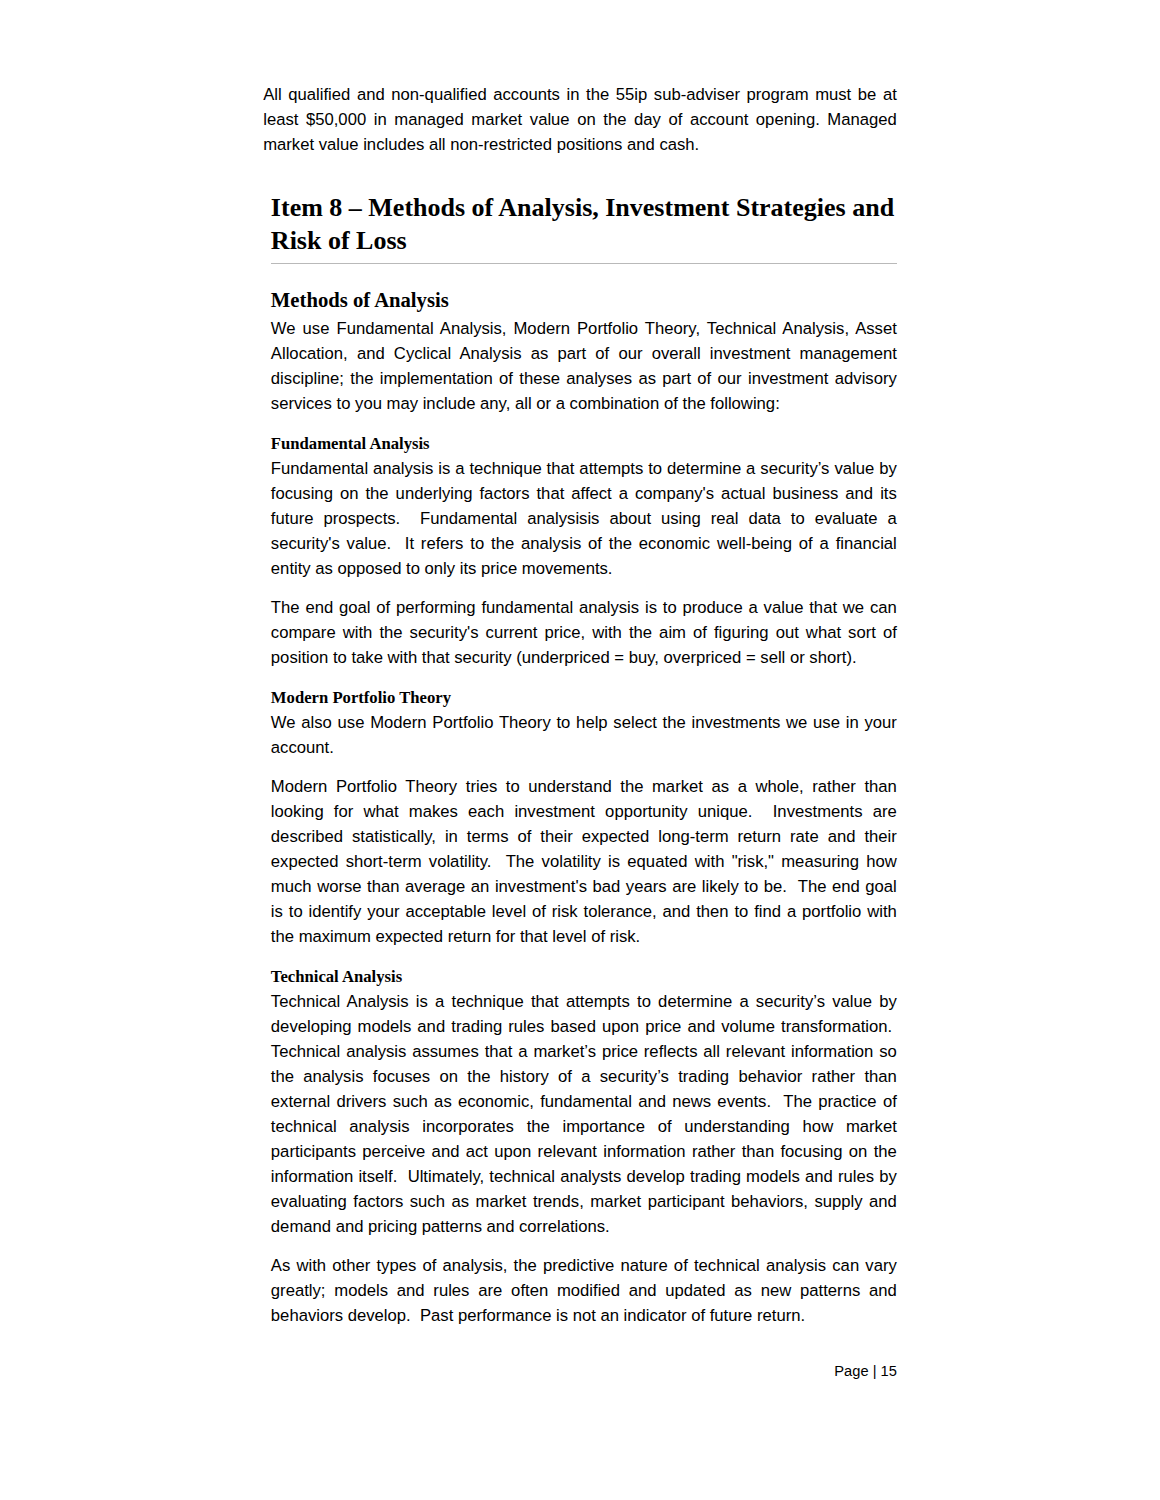All qualified and non-qualified accounts in the 55ip sub-adviser program must be at least $50,000 in managed market value on the day of account opening. Managed market value includes all non-restricted positions and cash.
Item 8 – Methods of Analysis, Investment Strategies and Risk of Loss
Methods of Analysis
We use Fundamental Analysis, Modern Portfolio Theory, Technical Analysis, Asset Allocation, and Cyclical Analysis as part of our overall investment management discipline; the implementation of these analyses as part of our investment advisory services to you may include any, all or a combination of the following:
Fundamental Analysis
Fundamental analysis is a technique that attempts to determine a security’s value by focusing on the underlying factors that affect a company's actual business and its future prospects. Fundamental analysisis about using real data to evaluate a security's value. It refers to the analysis of the economic well-being of a financial entity as opposed to only its price movements.
The end goal of performing fundamental analysis is to produce a value that we can compare with the security's current price, with the aim of figuring out what sort of position to take with that security (underpriced = buy, overpriced = sell or short).
Modern Portfolio Theory
We also use Modern Portfolio Theory to help select the investments we use in your account.
Modern Portfolio Theory tries to understand the market as a whole, rather than looking for what makes each investment opportunity unique. Investments are described statistically, in terms of their expected long-term return rate and their expected short-term volatility. The volatility is equated with "risk," measuring how much worse than average an investment's bad years are likely to be. The end goal is to identify your acceptable level of risk tolerance, and then to find a portfolio with the maximum expected return for that level of risk.
Technical Analysis
Technical Analysis is a technique that attempts to determine a security’s value by developing models and trading rules based upon price and volume transformation. Technical analysis assumes that a market’s price reflects all relevant information so the analysis focuses on the history of a security’s trading behavior rather than external drivers such as economic, fundamental and news events. The practice of technical analysis incorporates the importance of understanding how market participants perceive and act upon relevant information rather than focusing on the information itself. Ultimately, technical analysts develop trading models and rules by evaluating factors such as market trends, market participant behaviors, supply and demand and pricing patterns and correlations.
As with other types of analysis, the predictive nature of technical analysis can vary greatly; models and rules are often modified and updated as new patterns and behaviors develop. Past performance is not an indicator of future return.
Page | 15